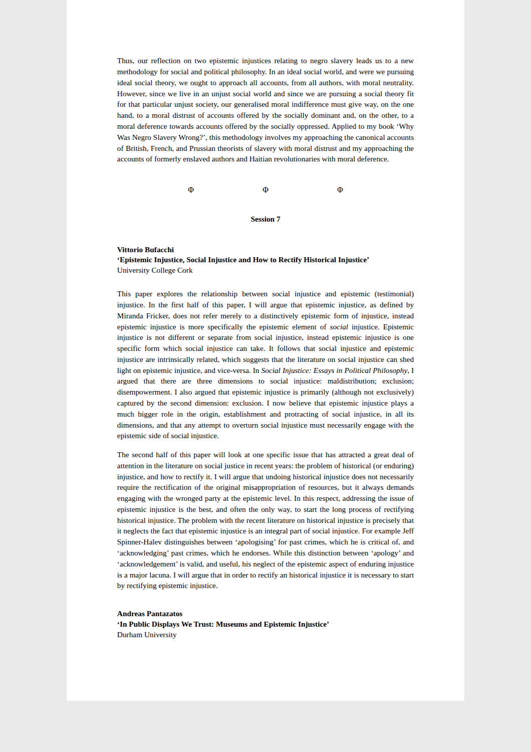Thus, our reflection on two epistemic injustices relating to negro slavery leads us to a new methodology for social and political philosophy. In an ideal social world, and were we pursuing ideal social theory, we ought to approach all accounts, from all authors, with moral neutrality. However, since we live in an unjust social world and since we are pursuing a social theory fit for that particular unjust society, our generalised moral indifference must give way, on the one hand, to a moral distrust of accounts offered by the socially dominant and, on the other, to a moral deference towards accounts offered by the socially oppressed. Applied to my book ‘Why Was Negro Slavery Wrong?’, this methodology involves my approaching the canonical accounts of British, French, and Prussian theorists of slavery with moral distrust and my approaching the accounts of formerly enslaved authors and Haitian revolutionaries with moral deference.
ΦΦΦ
Session 7
Vittorio Bufacchi
‘Epistemic Injustice, Social Injustice and How to Rectify Historical Injustice’
University College Cork
This paper explores the relationship between social injustice and epistemic (testimonial) injustice. In the first half of this paper, I will argue that epistemic injustice, as defined by Miranda Fricker, does not refer merely to a distinctively epistemic form of injustice, instead epistemic injustice is more specifically the epistemic element of social injustice. Epistemic injustice is not different or separate from social injustice, instead epistemic injustice is one specific form which social injustice can take. It follows that social injustice and epistemic injustice are intrinsically related, which suggests that the literature on social injustice can shed light on epistemic injustice, and vice-versa. In Social Injustice: Essays in Political Philosophy, I argued that there are three dimensions to social injustice: maldistribution; exclusion; disempowerment. I also argued that epistemic injustice is primarily (although not exclusively) captured by the second dimension: exclusion. I now believe that epistemic injustice plays a much bigger role in the origin, establishment and protracting of social injustice, in all its dimensions, and that any attempt to overturn social injustice must necessarily engage with the epistemic side of social injustice.
The second half of this paper will look at one specific issue that has attracted a great deal of attention in the literature on social justice in recent years: the problem of historical (or enduring) injustice, and how to rectify it. I will argue that undoing historical injustice does not necessarily require the rectification of the original misappropriation of resources, but it always demands engaging with the wronged party at the epistemic level. In this respect, addressing the issue of epistemic injustice is the best, and often the only way, to start the long process of rectifying historical injustice. The problem with the recent literature on historical injustice is precisely that it neglects the fact that epistemic injustice is an integral part of social injustice. For example Jeff Spinner-Halev distinguishes between ‘apologising’ for past crimes, which he is critical of, and ‘acknowledging’ past crimes, which he endorses. While this distinction between ‘apology’ and ‘acknowledgement’ is valid, and useful, his neglect of the epistemic aspect of enduring injustice is a major lacuna. I will argue that in order to rectify an historical injustice it is necessary to start by rectifying epistemic injustice.
Andreas Pantazatos
‘In Public Displays We Trust: Museums and Epistemic Injustice’
Durham University